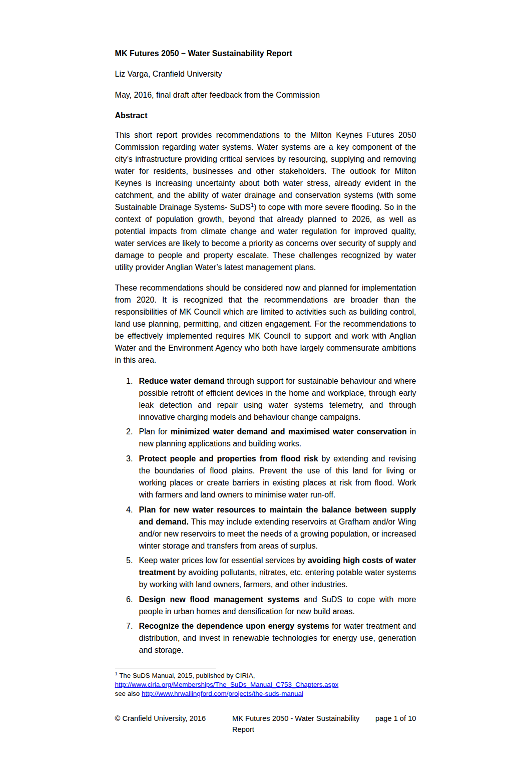MK Futures 2050 – Water Sustainability Report
Liz Varga, Cranfield University
May, 2016, final draft after feedback from the Commission
Abstract
This short report provides recommendations to the Milton Keynes Futures 2050 Commission regarding water systems. Water systems are a key component of the city’s infrastructure providing critical services by resourcing, supplying and removing water for residents, businesses and other stakeholders. The outlook for Milton Keynes is increasing uncertainty about both water stress, already evident in the catchment, and the ability of water drainage and conservation systems (with some Sustainable Drainage Systems- SuDS1) to cope with more severe flooding. So in the context of population growth, beyond that already planned to 2026, as well as potential impacts from climate change and water regulation for improved quality, water services are likely to become a priority as concerns over security of supply and damage to people and property escalate. These challenges recognized by water utility provider Anglian Water’s latest management plans.
These recommendations should be considered now and planned for implementation from 2020. It is recognized that the recommendations are broader than the responsibilities of MK Council which are limited to activities such as building control, land use planning, permitting, and citizen engagement. For the recommendations to be effectively implemented requires MK Council to support and work with Anglian Water and the Environment Agency who both have largely commensurate ambitions in this area.
Reduce water demand through support for sustainable behaviour and where possible retrofit of efficient devices in the home and workplace, through early leak detection and repair using water systems telemetry, and through innovative charging models and behaviour change campaigns.
Plan for minimized water demand and maximised water conservation in new planning applications and building works.
Protect people and properties from flood risk by extending and revising the boundaries of flood plains. Prevent the use of this land for living or working places or create barriers in existing places at risk from flood. Work with farmers and land owners to minimise water run-off.
Plan for new water resources to maintain the balance between supply and demand. This may include extending reservoirs at Grafham and/or Wing and/or new reservoirs to meet the needs of a growing population, or increased winter storage and transfers from areas of surplus.
Keep water prices low for essential services by avoiding high costs of water treatment by avoiding pollutants, nitrates, etc. entering potable water systems by working with land owners, farmers, and other industries.
Design new flood management systems and SuDS to cope with more people in urban homes and densification for new build areas.
Recognize the dependence upon energy systems for water treatment and distribution, and invest in renewable technologies for energy use, generation and storage.
1 The SuDS Manual, 2015, published by CIRIA,
http://www.ciria.org/Memberships/The_SuDs_Manual_C753_Chapters.aspx
see also http://www.hrwallingford.com/projects/the-suds-manual
© Cranfield University, 2016 MK Futures 2050 - Water Sustainability Report page 1 of 10